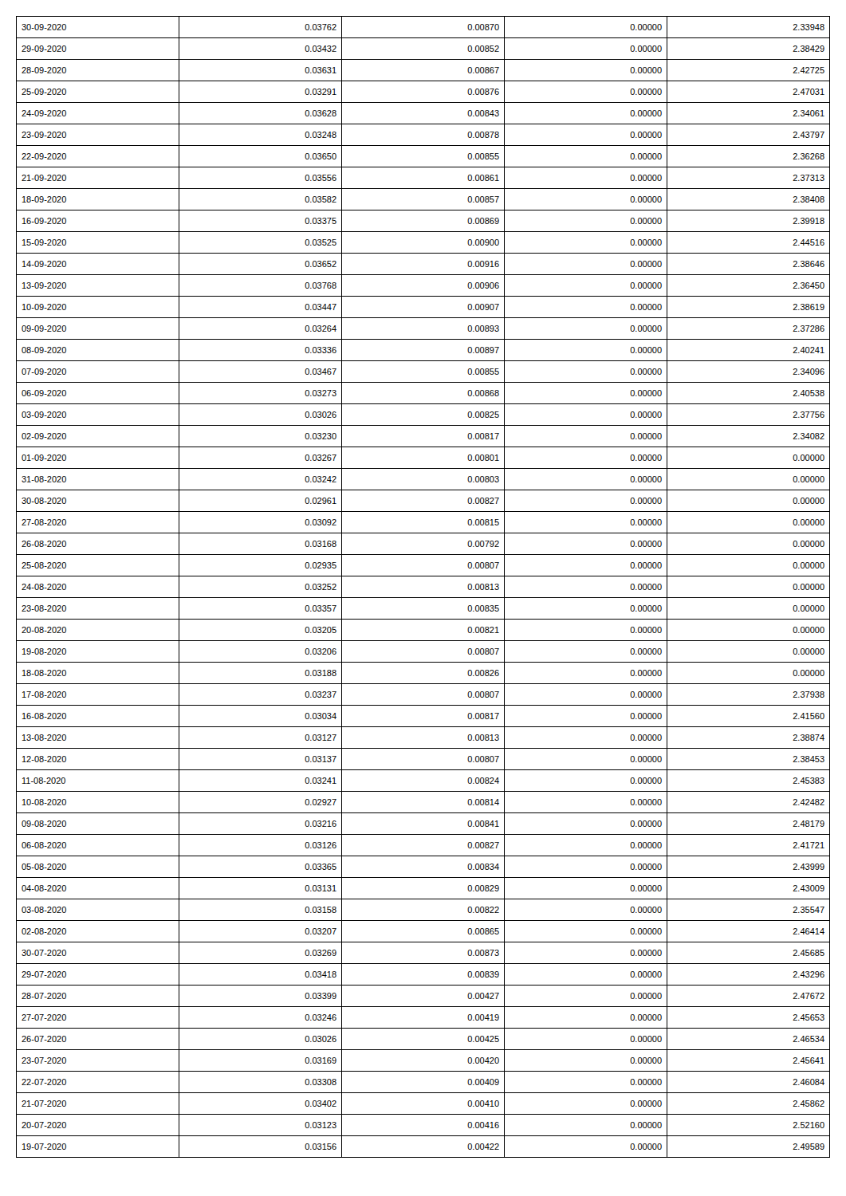| 30-09-2020 | 0.03762 | 0.00870 | 0.00000 | 2.33948 |
| 29-09-2020 | 0.03432 | 0.00852 | 0.00000 | 2.38429 |
| 28-09-2020 | 0.03631 | 0.00867 | 0.00000 | 2.42725 |
| 25-09-2020 | 0.03291 | 0.00876 | 0.00000 | 2.47031 |
| 24-09-2020 | 0.03628 | 0.00843 | 0.00000 | 2.34061 |
| 23-09-2020 | 0.03248 | 0.00878 | 0.00000 | 2.43797 |
| 22-09-2020 | 0.03650 | 0.00855 | 0.00000 | 2.36268 |
| 21-09-2020 | 0.03556 | 0.00861 | 0.00000 | 2.37313 |
| 18-09-2020 | 0.03582 | 0.00857 | 0.00000 | 2.38408 |
| 16-09-2020 | 0.03375 | 0.00869 | 0.00000 | 2.39918 |
| 15-09-2020 | 0.03525 | 0.00900 | 0.00000 | 2.44516 |
| 14-09-2020 | 0.03652 | 0.00916 | 0.00000 | 2.38646 |
| 13-09-2020 | 0.03768 | 0.00906 | 0.00000 | 2.36450 |
| 10-09-2020 | 0.03447 | 0.00907 | 0.00000 | 2.38619 |
| 09-09-2020 | 0.03264 | 0.00893 | 0.00000 | 2.37286 |
| 08-09-2020 | 0.03336 | 0.00897 | 0.00000 | 2.40241 |
| 07-09-2020 | 0.03467 | 0.00855 | 0.00000 | 2.34096 |
| 06-09-2020 | 0.03273 | 0.00868 | 0.00000 | 2.40538 |
| 03-09-2020 | 0.03026 | 0.00825 | 0.00000 | 2.37756 |
| 02-09-2020 | 0.03230 | 0.00817 | 0.00000 | 2.34082 |
| 01-09-2020 | 0.03267 | 0.00801 | 0.00000 | 0.00000 |
| 31-08-2020 | 0.03242 | 0.00803 | 0.00000 | 0.00000 |
| 30-08-2020 | 0.02961 | 0.00827 | 0.00000 | 0.00000 |
| 27-08-2020 | 0.03092 | 0.00815 | 0.00000 | 0.00000 |
| 26-08-2020 | 0.03168 | 0.00792 | 0.00000 | 0.00000 |
| 25-08-2020 | 0.02935 | 0.00807 | 0.00000 | 0.00000 |
| 24-08-2020 | 0.03252 | 0.00813 | 0.00000 | 0.00000 |
| 23-08-2020 | 0.03357 | 0.00835 | 0.00000 | 0.00000 |
| 20-08-2020 | 0.03205 | 0.00821 | 0.00000 | 0.00000 |
| 19-08-2020 | 0.03206 | 0.00807 | 0.00000 | 0.00000 |
| 18-08-2020 | 0.03188 | 0.00826 | 0.00000 | 0.00000 |
| 17-08-2020 | 0.03237 | 0.00807 | 0.00000 | 2.37938 |
| 16-08-2020 | 0.03034 | 0.00817 | 0.00000 | 2.41560 |
| 13-08-2020 | 0.03127 | 0.00813 | 0.00000 | 2.38874 |
| 12-08-2020 | 0.03137 | 0.00807 | 0.00000 | 2.38453 |
| 11-08-2020 | 0.03241 | 0.00824 | 0.00000 | 2.45383 |
| 10-08-2020 | 0.02927 | 0.00814 | 0.00000 | 2.42482 |
| 09-08-2020 | 0.03216 | 0.00841 | 0.00000 | 2.48179 |
| 06-08-2020 | 0.03126 | 0.00827 | 0.00000 | 2.41721 |
| 05-08-2020 | 0.03365 | 0.00834 | 0.00000 | 2.43999 |
| 04-08-2020 | 0.03131 | 0.00829 | 0.00000 | 2.43009 |
| 03-08-2020 | 0.03158 | 0.00822 | 0.00000 | 2.35547 |
| 02-08-2020 | 0.03207 | 0.00865 | 0.00000 | 2.46414 |
| 30-07-2020 | 0.03269 | 0.00873 | 0.00000 | 2.45685 |
| 29-07-2020 | 0.03418 | 0.00839 | 0.00000 | 2.43296 |
| 28-07-2020 | 0.03399 | 0.00427 | 0.00000 | 2.47672 |
| 27-07-2020 | 0.03246 | 0.00419 | 0.00000 | 2.45653 |
| 26-07-2020 | 0.03026 | 0.00425 | 0.00000 | 2.46534 |
| 23-07-2020 | 0.03169 | 0.00420 | 0.00000 | 2.45641 |
| 22-07-2020 | 0.03308 | 0.00409 | 0.00000 | 2.46084 |
| 21-07-2020 | 0.03402 | 0.00410 | 0.00000 | 2.45862 |
| 20-07-2020 | 0.03123 | 0.00416 | 0.00000 | 2.52160 |
| 19-07-2020 | 0.03156 | 0.00422 | 0.00000 | 2.49589 |